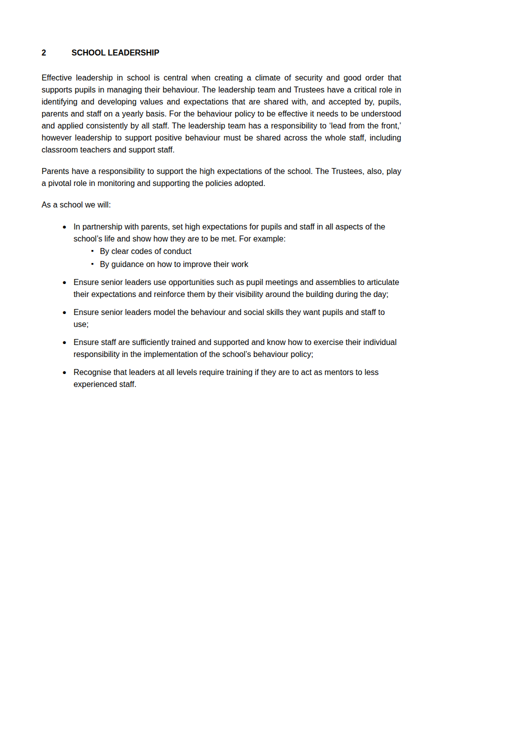2 SCHOOL LEADERSHIP
Effective leadership in school is central when creating a climate of security and good order that supports pupils in managing their behaviour. The leadership team and Trustees have a critical role in identifying and developing values and expectations that are shared with, and accepted by, pupils, parents and staff on a yearly basis. For the behaviour policy to be effective it needs to be understood and applied consistently by all staff. The leadership team has a responsibility to ‘lead from the front,’ however leadership to support positive behaviour must be shared across the whole staff, including classroom teachers and support staff.
Parents have a responsibility to support the high expectations of the school. The Trustees, also, play a pivotal role in monitoring and supporting the policies adopted.
As a school we will:
In partnership with parents, set high expectations for pupils and staff in all aspects of the school’s life and show how they are to be met. For example:
By clear codes of conduct
By guidance on how to improve their work
Ensure senior leaders use opportunities such as pupil meetings and assemblies to articulate their expectations and reinforce them by their visibility around the building during the day;
Ensure senior leaders model the behaviour and social skills they want pupils and staff to use;
Ensure staff are sufficiently trained and supported and know how to exercise their individual responsibility in the implementation of the school’s behaviour policy;
Recognise that leaders at all levels require training if they are to act as mentors to less experienced staff.